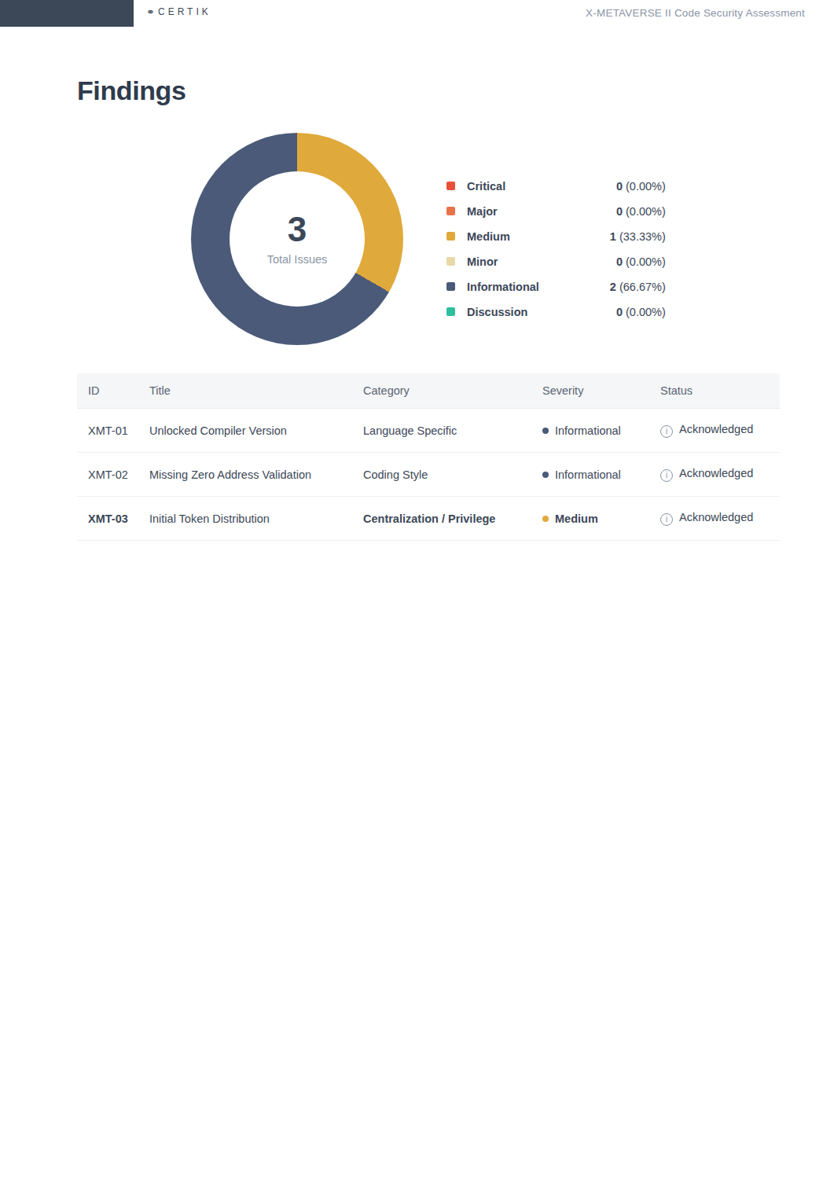⚭CERTIK
X-METAVERSE II Code Security Assessment
Findings
3
Total Issues
| | Critical | 0 (0.00%) |
| | Major | 0 (0.00%) |
| | Medium | 1 (33.33%) |
| | Minor | 0 (0.00%) |
| | Informational | 2 (66.67%) |
| | Discussion | 0 (0.00%) |
| ID | Title | Category | Severity | Status |
| --- | --- | --- | --- | --- |
| XMT-01 | Unlocked Compiler Version | Language Specific | Informational | i Acknowledged |
| XMT-02 | Missing Zero Address Validation | Coding Style | Informational | i Acknowledged |
| XMT-03 | Initial Token Distribution | Centralization / Privilege | Medium | i Acknowledged |